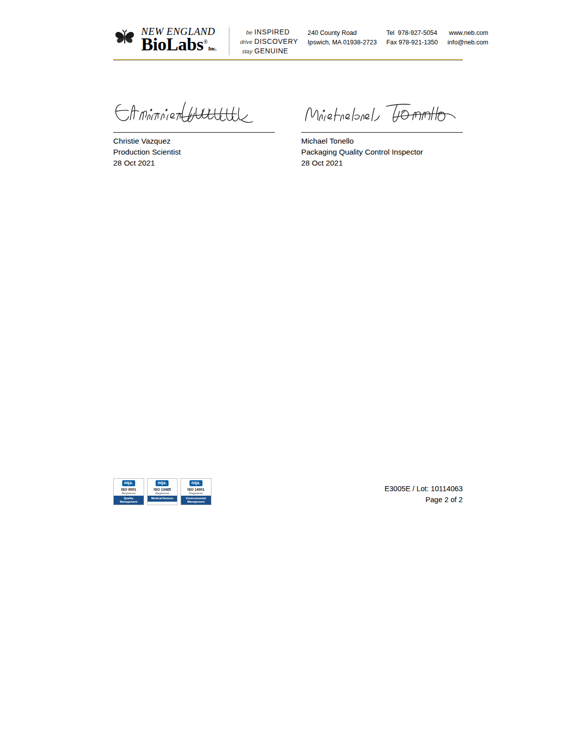NEW ENGLAND
BioLabs®Inc.
be INSPIRED
drive DISCOVERY
stay GENUINE
240 County Road
Ipswich, MA 01938-2723
Tel 978-927-5054
Fax 978-921-1350
www.neb.com
info@neb.com
Christie Vazquez
Production Scientist
28 Oct 2021
Michael Tonello
Packaging Quality Control Inspector
28 Oct 2021
nqa.
ISO 9001
Registered
Quality
Management
nqa.
ISO 13485
Registered
Medical Devices
nqa.
ISO 14001
Registered
Environmental
Management
E3005E / Lot: 10114063
Page 2 of 2